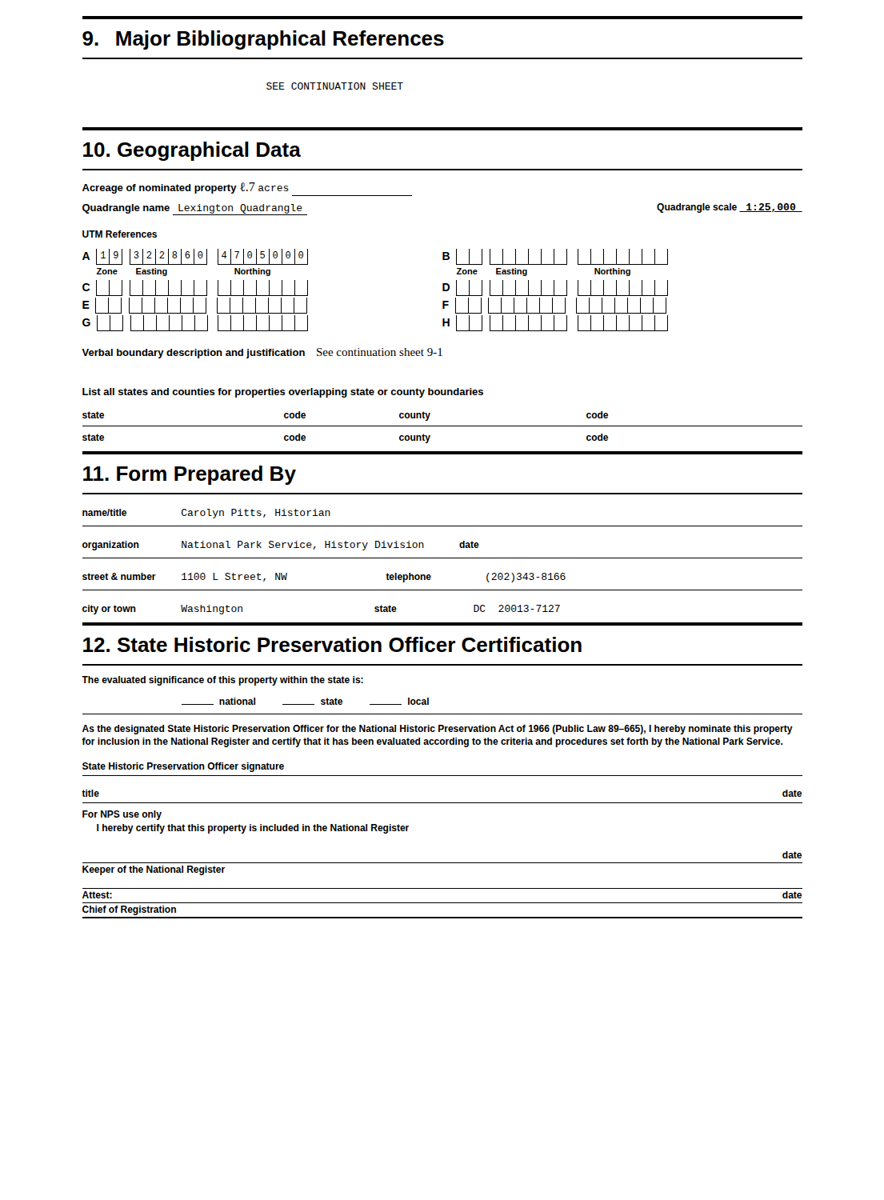9. Major Bibliographical References
SEE CONTINUATION SHEET
10. Geographical Data
Acreage of nominated property ℓ.7 acres
Quadrangle scale 1:25,000 Quadrangle name Lexington Quadrangle
UTM References
| A 1 9 3 2 2 8 6 0 4 7 0 5 0 0 0 Zone Easting Northing | B Zone Easting Northing |
| C | D |
| E | F |
| G | H |
Verbal boundary description and justification See continuation sheet 9-1
List all states and counties for properties overlapping state or county boundaries
| state | code | county | code |
| state | code | county | code |
11. Form Prepared By
name/title Carolyn Pitts, Historian
organization National Park Service, History Division date
street & number 1100 L Street, NW telephone (202)343-8166
city or town Washington state DC 20013-7127
12. State Historic Preservation Officer Certification
The evaluated significance of this property within the state is:
national state local
As the designated State Historic Preservation Officer for the National Historic Preservation Act of 1966 (Public Law 89–665), I hereby nominate this property for inclusion in the National Register and certify that it has been evaluated according to the criteria and procedures set forth by the National Park Service.
State Historic Preservation Officer signature
date title
For NPS use only
I hereby certify that this property is included in the National Register
date
Keeper of the National Register
date Attest:
Chief of Registration